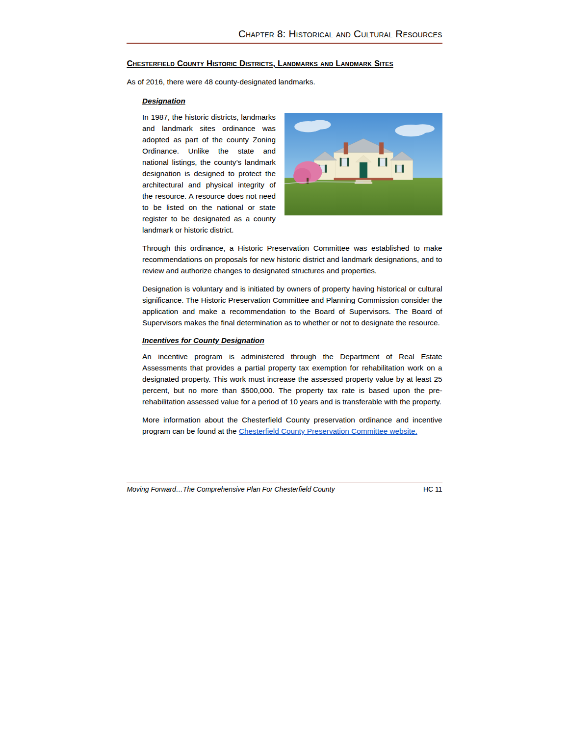Chapter 8: Historical and Cultural Resources
Chesterfield County Historic Districts, Landmarks and Landmark Sites
As of 2016, there were 48 county-designated landmarks.
Designation
In 1987, the historic districts, landmarks and landmark sites ordinance was adopted as part of the county Zoning Ordinance. Unlike the state and national listings, the county’s landmark designation is designed to protect the architectural and physical integrity of the resource. A resource does not need to be listed on the national or state register to be designated as a county landmark or historic district.
Through this ordinance, a Historic Preservation Committee was established to make recommendations on proposals for new historic district and landmark designations, and to review and authorize changes to designated structures and properties.
Designation is voluntary and is initiated by owners of property having historical or cultural significance. The Historic Preservation Committee and Planning Commission consider the application and make a recommendation to the Board of Supervisors. The Board of Supervisors makes the final determination as to whether or not to designate the resource.
Incentives for County Designation
An incentive program is administered through the Department of Real Estate Assessments that provides a partial property tax exemption for rehabilitation work on a designated property. This work must increase the assessed property value by at least 25 percent, but no more than $500,000. The property tax rate is based upon the pre-rehabilitation assessed value for a period of 10 years and is transferable with the property.
More information about the Chesterfield County preservation ordinance and incentive program can be found at the Chesterfield County Preservation Committee website.
Moving Forward…The Comprehensive Plan For Chesterfield County HC 11